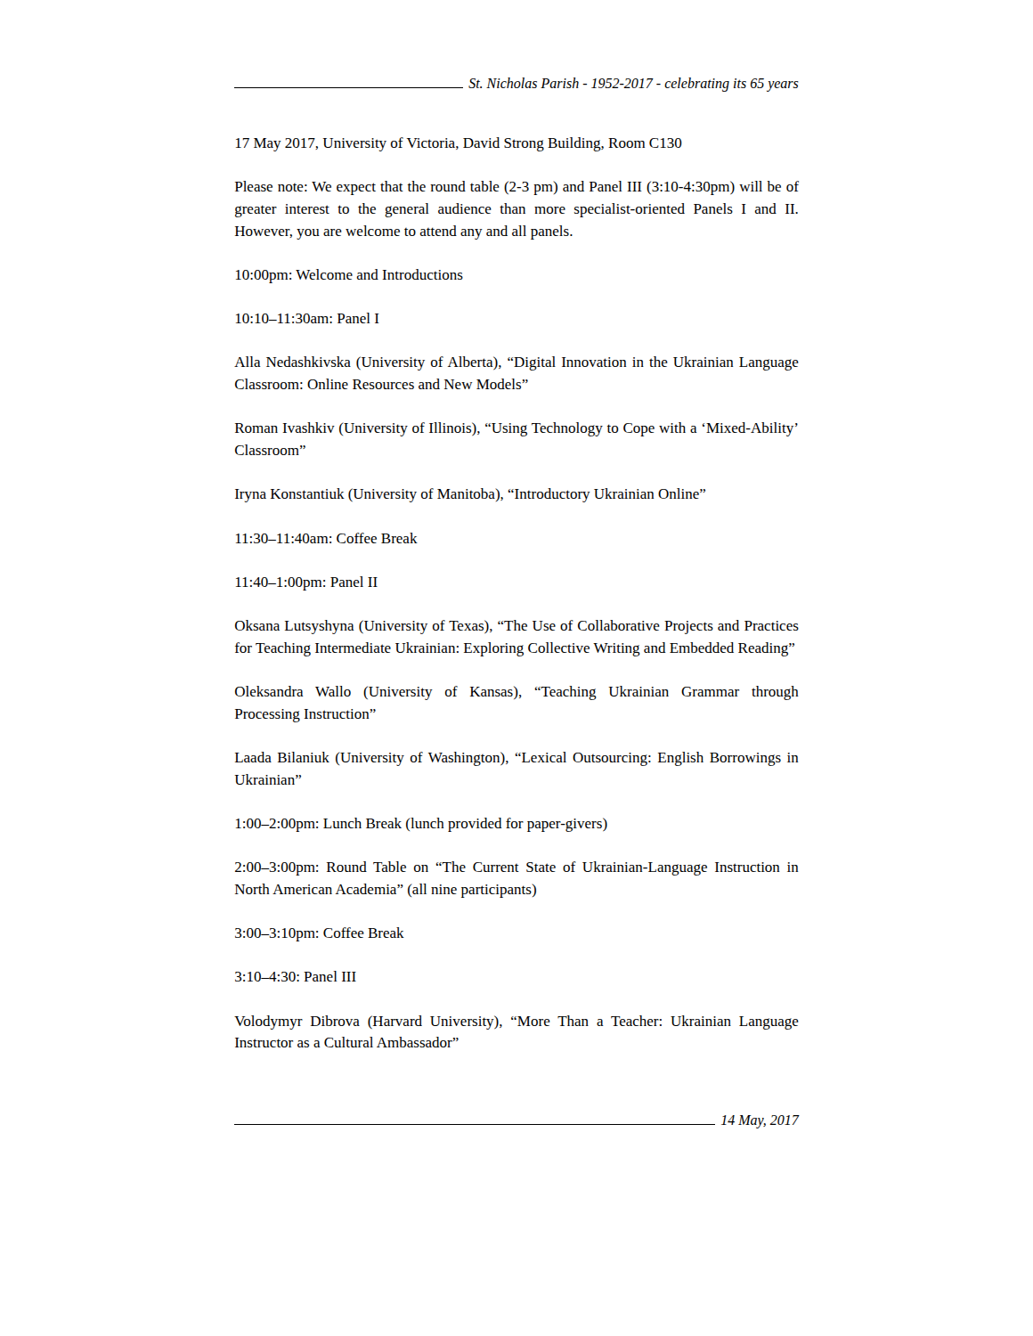St. Nicholas Parish - 1952-2017 - celebrating its 65 years
17 May 2017, University of Victoria, David Strong Building, Room C130
Please note: We expect that the round table (2-3 pm) and Panel III (3:10-4:30pm) will be of greater interest to the general audience than more specialist-oriented Panels I and II. However, you are welcome to attend any and all panels.
10:00pm: Welcome and Introductions
10:10–11:30am: Panel I
Alla Nedashkivska (University of Alberta), “Digital Innovation in the Ukrainian Language Classroom: Online Resources and New Models”
Roman Ivashkiv (University of Illinois), “Using Technology to Cope with a ‘Mixed-Ability’ Classroom”
Iryna Konstantiuk (University of Manitoba), “Introductory Ukrainian Online”
11:30–11:40am: Coffee Break
11:40–1:00pm: Panel II
Oksana Lutsyshyna (University of Texas), “The Use of Collaborative Projects and Practices for Teaching Intermediate Ukrainian: Exploring Collective Writing and Embedded Reading”
Oleksandra Wallo (University of Kansas), “Teaching Ukrainian Grammar through Processing Instruction”
Laada Bilaniuk (University of Washington), “Lexical Outsourcing: English Borrowings in Ukrainian”
1:00–2:00pm: Lunch Break (lunch provided for paper-givers)
2:00–3:00pm: Round Table on “The Current State of Ukrainian-Language Instruction in North American Academia” (all nine participants)
3:00–3:10pm: Coffee Break
3:10–4:30: Panel III
Volodymyr Dibrova (Harvard University), “More Than a Teacher: Ukrainian Language Instructor as a Cultural Ambassador”
14 May, 2017